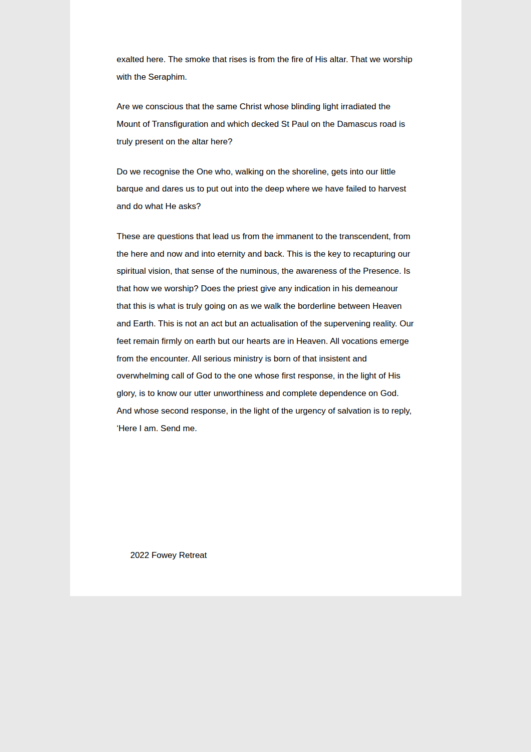exalted here. The smoke that rises is from the fire of His altar. That we worship with the Seraphim.
Are we conscious that the same Christ whose blinding light irradiated the Mount of Transfiguration and which decked St Paul on the Damascus road is truly present on the altar here?
Do we recognise the One who, walking on the shoreline, gets into our little barque and dares us to put out into the deep where we have failed to harvest and do what He asks?
These are questions that lead us from the immanent to the transcendent, from the here and now and into eternity and back. This is the key to recapturing our spiritual vision, that sense of the numinous, the awareness of the Presence. Is that how we worship? Does the priest give any indication in his demeanour that this is what is truly going on as we walk the borderline between Heaven and Earth. This is not an act but an actualisation of the supervening reality. Our feet remain firmly on earth but our hearts are in Heaven. All vocations emerge from the encounter. All serious ministry is born of that insistent and overwhelming call of God to the one whose first response, in the light of His glory, is to know our utter unworthiness and complete dependence on God. And whose second response, in the light of the urgency of salvation is to reply, ‘Here I am. Send me.
2022 Fowey Retreat